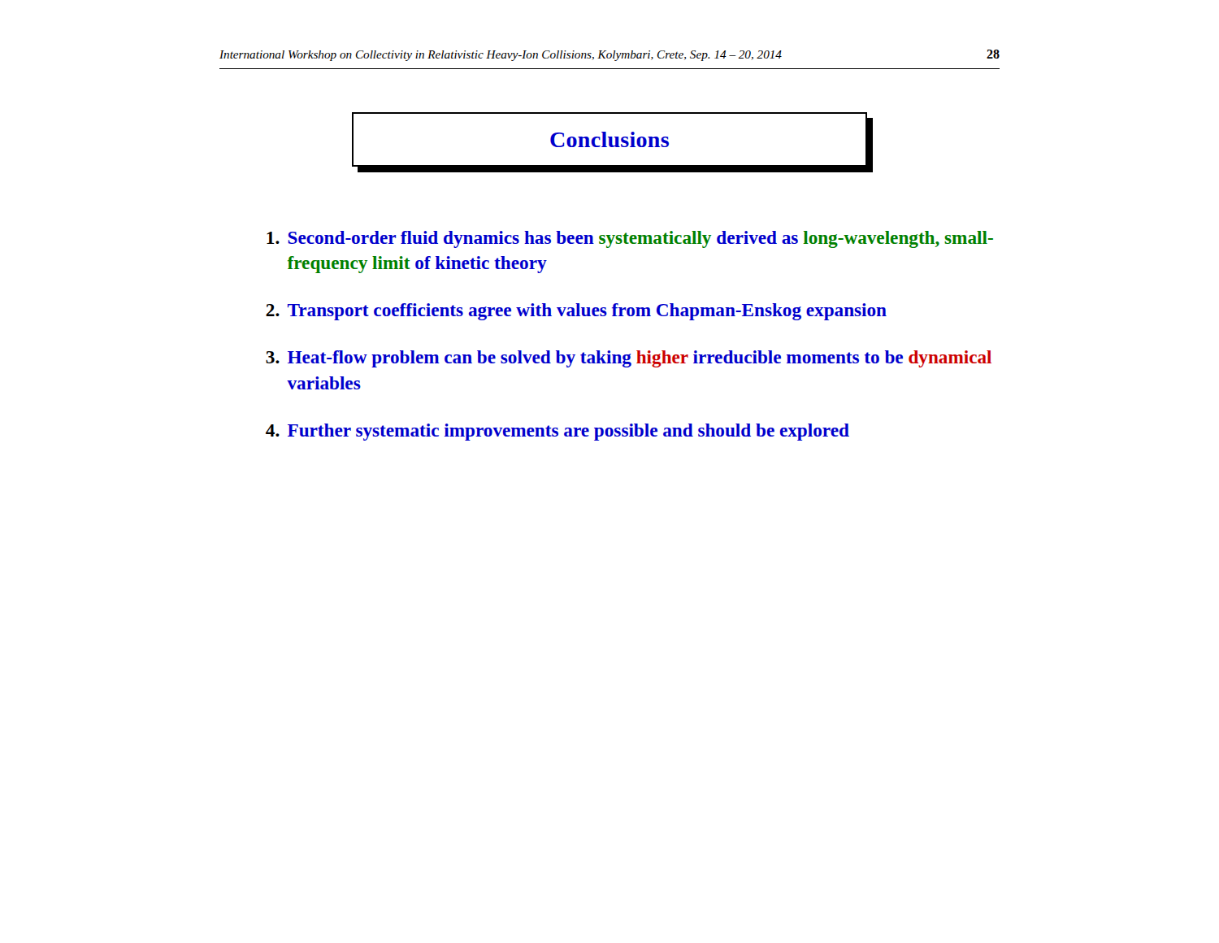International Workshop on Collectivity in Relativistic Heavy-Ion Collisions, Kolymbari, Crete, Sep. 14 – 20, 2014 28
Conclusions
Second-order fluid dynamics has been systematically derived as long-wavelength, small-frequency limit of kinetic theory
Transport coefficients agree with values from Chapman-Enskog expansion
Heat-flow problem can be solved by taking higher irreducible moments to be dynamical variables
Further systematic improvements are possible and should be explored